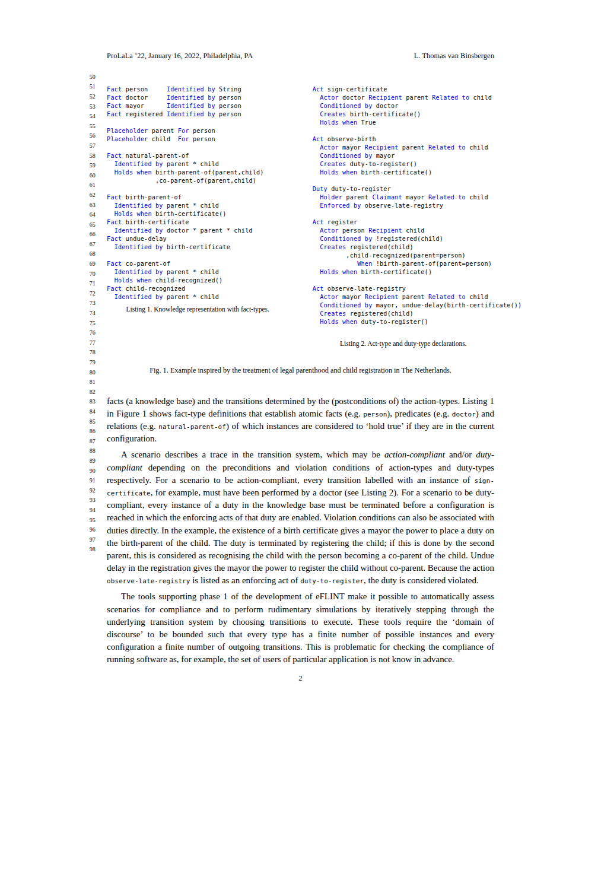ProLaLa ’22, January 16, 2022, Philadelphia, PA
L. Thomas van Binsbergen
50
51
52
53
54
55
56
57
58
59
60
61
62
63
64
65
66
67
68
69
70
71
72
73
74
75
76
77
78
79
80
81
82
83
84
85
86
87
88
89
90
91
92
93
94
95
96
97
98
Fact person     Identified by String
Fact doctor     Identified by person
Fact mayor      Identified by person
Fact registered Identified by person

Placeholder parent For person
Placeholder child  For person

Fact natural-parent-of
  Identified by parent * child
  Holds when birth-parent-of(parent,child)
             ,co-parent-of(parent,child)

Fact birth-parent-of
  Identified by parent * child
  Holds when birth-certificate()
Fact birth-certificate
  Identified by doctor * parent * child
Fact undue-delay
  Identified by birth-certificate

Fact co-parent-of
  Identified by parent * child
  Holds when child-recognized()
Fact child-recognized
  Identified by parent * child
Listing 1. Knowledge representation with fact-types.
Act sign-certificate
  Actor doctor Recipient parent Related to child
  Conditioned by doctor
  Creates birth-certificate()
  Holds when True

Act observe-birth
  Actor mayor Recipient parent Related to child
  Conditioned by mayor
  Creates duty-to-register()
  Holds when birth-certificate()

Duty duty-to-register
  Holder parent Claimant mayor Related to child
  Enforced by observe-late-registry

Act register
  Actor person Recipient child
  Conditioned by !registered(child)
  Creates registered(child)
         ,child-recognized(parent=person)
            When !birth-parent-of(parent=person)
  Holds when birth-certificate()

Act observe-late-registry
  Actor mayor Recipient parent Related to child
  Conditioned by mayor, undue-delay(birth-certificate())
  Creates registered(child)
  Holds when duty-to-register()
Listing 2. Act-type and duty-type declarations.
Fig. 1. Example inspired by the treatment of legal parenthood and child registration in The Netherlands.
facts (a knowledge base) and the transitions determined by the (postconditions of) the action-types. Listing 1 in Figure 1 shows fact-type definitions that establish atomic facts (e.g. person), predicates (e.g. doctor) and relations (e.g. natural-parent-of) of which instances are considered to ‘hold true’ if they are in the current configuration.
A scenario describes a trace in the transition system, which may be action-compliant and/or duty-compliant depending on the preconditions and violation conditions of action-types and duty-types respectively. For a scenario to be action-compliant, every transition labelled with an instance of sign-certificate, for example, must have been performed by a doctor (see Listing 2). For a scenario to be duty-compliant, every instance of a duty in the knowledge base must be terminated before a configuration is reached in which the enforcing acts of that duty are enabled. Violation conditions can also be associated with duties directly. In the example, the existence of a birth certificate gives a mayor the power to place a duty on the birth-parent of the child. The duty is terminated by registering the child; if this is done by the second parent, this is considered as recognising the child with the person becoming a co-parent of the child. Undue delay in the registration gives the mayor the power to register the child without co-parent. Because the action observe-late-registry is listed as an enforcing act of duty-to-register, the duty is considered violated.
The tools supporting phase 1 of the development of eFLINT make it possible to automatically assess scenarios for compliance and to perform rudimentary simulations by iteratively stepping through the underlying transition system by choosing transitions to execute. These tools require the ‘domain of discourse’ to be bounded such that every type has a finite number of possible instances and every configuration a finite number of outgoing transitions. This is problematic for checking the compliance of running software as, for example, the set of users of particular application is not know in advance.
2